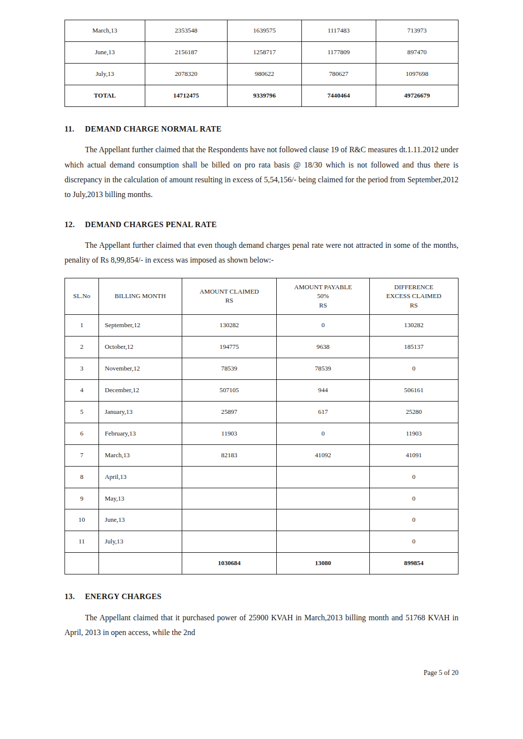| March,13 | 2353548 | 1639575 | 1117483 | 713973 |
| June,13 | 2156187 | 1258717 | 1177809 | 897470 |
| July,13 | 2078320 | 980622 | 780627 | 1097698 |
| TOTAL | 14712475 | 9339796 | 7440464 | 49726679 |
11. DEMAND CHARGE NORMAL RATE
The Appellant further claimed that the Respondents have not followed clause 19 of R&C measures dt.1.11.2012 under which actual demand consumption shall be billed on pro rata basis @ 18/30 which is not followed and thus there is discrepancy in the calculation of amount resulting in excess of 5,54,156/- being claimed for the period from September,2012 to July,2013 billing months.
12. DEMAND CHARGES PENAL RATE
The Appellant further claimed that even though demand charges penal rate were not attracted in some of the months, penality of Rs 8,99,854/- in excess was imposed as shown below:-
| SL.No | BILLING MONTH | AMOUNT CLAIMED RS | AMOUNT PAYABLE 50% RS | DIFFERENCE EXCESS CLAIMED RS |
| --- | --- | --- | --- | --- |
| 1 | September,12 | 130282 | 0 | 130282 |
| 2 | October,12 | 194775 | 9638 | 185137 |
| 3 | November,12 | 78539 | 78539 | 0 |
| 4 | December,12 | 507105 | 944 | 506161 |
| 5 | January,13 | 25897 | 617 | 25280 |
| 6 | February,13 | 11903 | 0 | 11903 |
| 7 | March,13 | 82183 | 41092 | 41091 |
| 8 | April,13 | | | 0 |
| 9 | May,13 | | | 0 |
| 10 | June,13 | | | 0 |
| 11 | July,13 | | | 0 |
| | | 1030684 | 13080 | 899854 |
13. ENERGY CHARGES
The Appellant claimed that it purchased power of 25900 KVAH in March,2013 billing month and 51768 KVAH in April, 2013 in open access, while the 2nd
Page 5 of 20